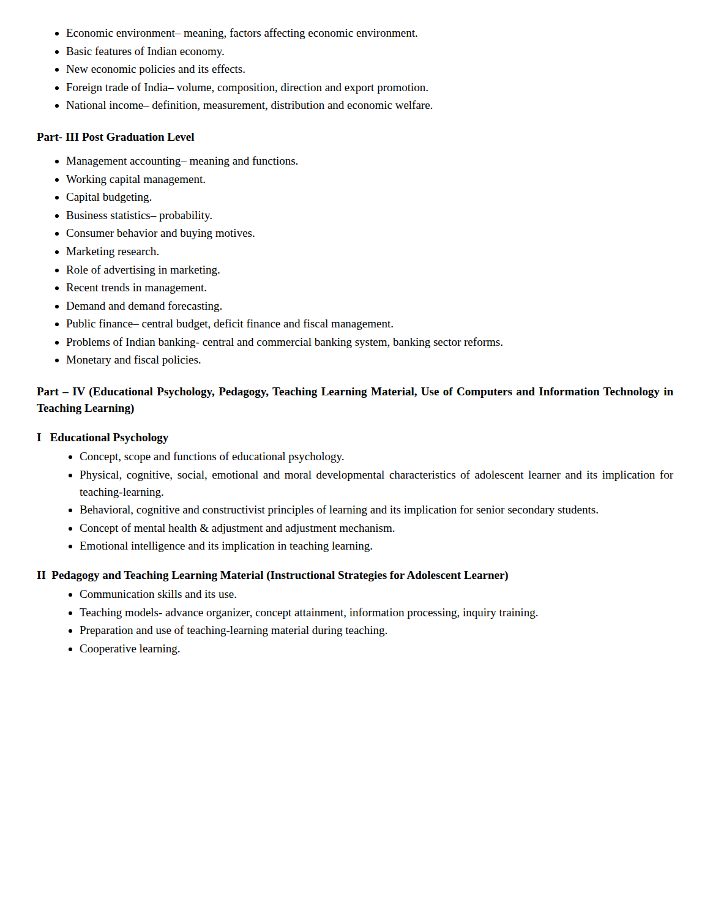Economic environment– meaning, factors affecting economic environment.
Basic features of Indian economy.
New economic policies and its effects.
Foreign trade of India– volume, composition, direction and export promotion.
National income– definition, measurement, distribution and economic welfare.
Part- III Post Graduation Level
Management accounting– meaning and functions.
Working capital management.
Capital budgeting.
Business statistics– probability.
Consumer behavior and buying motives.
Marketing research.
Role of advertising in marketing.
Recent trends in management.
Demand and demand forecasting.
Public finance– central budget, deficit finance and fiscal management.
Problems of Indian banking- central and commercial banking system, banking sector reforms.
Monetary and fiscal policies.
Part – IV (Educational Psychology, Pedagogy, Teaching Learning Material, Use of Computers and Information Technology in Teaching Learning)
I Educational Psychology
Concept, scope and functions of educational psychology.
Physical, cognitive, social, emotional and moral developmental characteristics of adolescent learner and its implication for teaching-learning.
Behavioral, cognitive and constructivist principles of learning and its implication for senior secondary students.
Concept of mental health & adjustment and adjustment mechanism.
Emotional intelligence and its implication in teaching learning.
II Pedagogy and Teaching Learning Material (Instructional Strategies for Adolescent Learner)
Communication skills and its use.
Teaching models- advance organizer, concept attainment, information processing, inquiry training.
Preparation and use of teaching-learning material during teaching.
Cooperative learning.